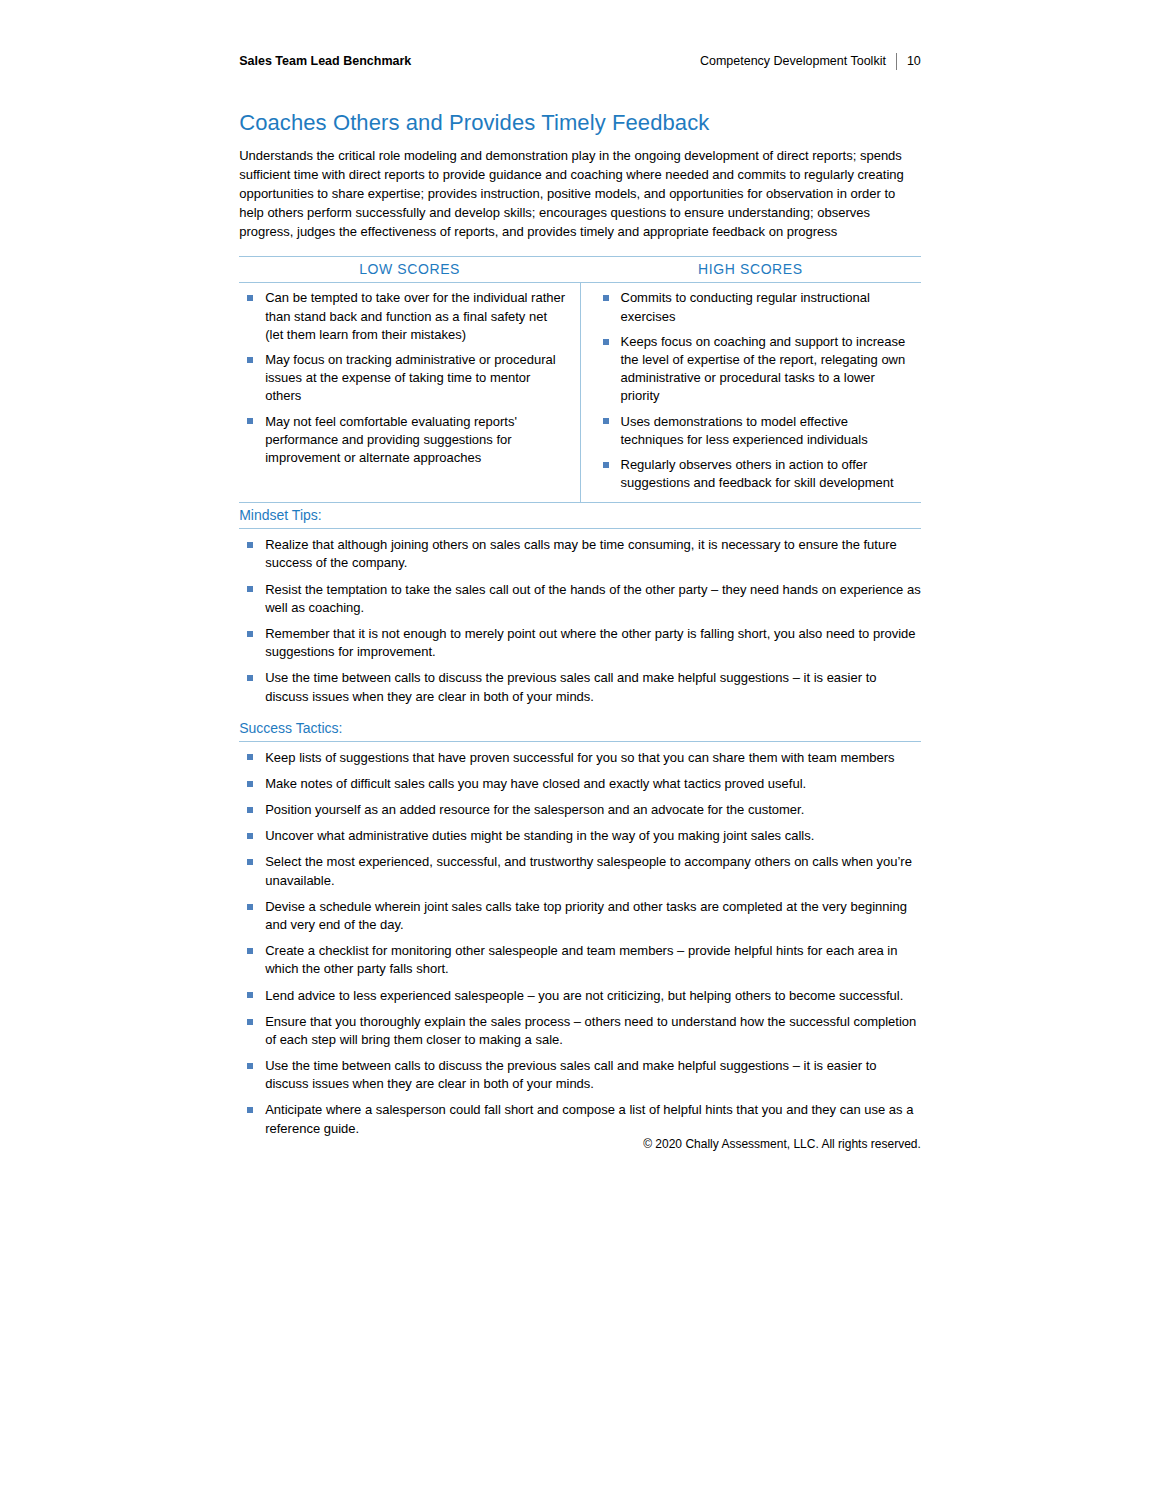Sales Team Lead Benchmark
Competency Development Toolkit 10
Coaches Others and Provides Timely Feedback
Understands the critical role modeling and demonstration play in the ongoing development of direct reports; spends sufficient time with direct reports to provide guidance and coaching where needed and commits to regularly creating opportunities to share expertise; provides instruction, positive models, and opportunities for observation in order to help others perform successfully and develop skills; encourages questions to ensure understanding; observes progress, judges the effectiveness of reports, and provides timely and appropriate feedback on progress
| LOW SCORES | HIGH SCORES |
| --- | --- |
| Can be tempted to take over for the individual rather than stand back and function as a final safety net (let them learn from their mistakes) May focus on tracking administrative or procedural issues at the expense of taking time to mentor others May not feel comfortable evaluating reports' performance and providing suggestions for improvement or alternate approaches | Commits to conducting regular instructional exercises Keeps focus on coaching and support to increase the level of expertise of the report, relegating own administrative or procedural tasks to a lower priority Uses demonstrations to model effective techniques for less experienced individuals Regularly observes others in action to offer suggestions and feedback for skill development |
Mindset Tips:
Realize that although joining others on sales calls may be time consuming, it is necessary to ensure the future success of the company.
Resist the temptation to take the sales call out of the hands of the other party – they need hands on experience as well as coaching.
Remember that it is not enough to merely point out where the other party is falling short, you also need to provide suggestions for improvement.
Use the time between calls to discuss the previous sales call and make helpful suggestions – it is easier to discuss issues when they are clear in both of your minds.
Success Tactics:
Keep lists of suggestions that have proven successful for you so that you can share them with team members
Make notes of difficult sales calls you may have closed and exactly what tactics proved useful.
Position yourself as an added resource for the salesperson and an advocate for the customer.
Uncover what administrative duties might be standing in the way of you making joint sales calls.
Select the most experienced, successful, and trustworthy salespeople to accompany others on calls when you’re unavailable.
Devise a schedule wherein joint sales calls take top priority and other tasks are completed at the very beginning and very end of the day.
Create a checklist for monitoring other salespeople and team members – provide helpful hints for each area in which the other party falls short.
Lend advice to less experienced salespeople – you are not criticizing, but helping others to become successful.
Ensure that you thoroughly explain the sales process – others need to understand how the successful completion of each step will bring them closer to making a sale.
Use the time between calls to discuss the previous sales call and make helpful suggestions – it is easier to discuss issues when they are clear in both of your minds.
Anticipate where a salesperson could fall short and compose a list of helpful hints that you and they can use as a reference guide.
© 2020 Chally Assessment, LLC. All rights reserved.